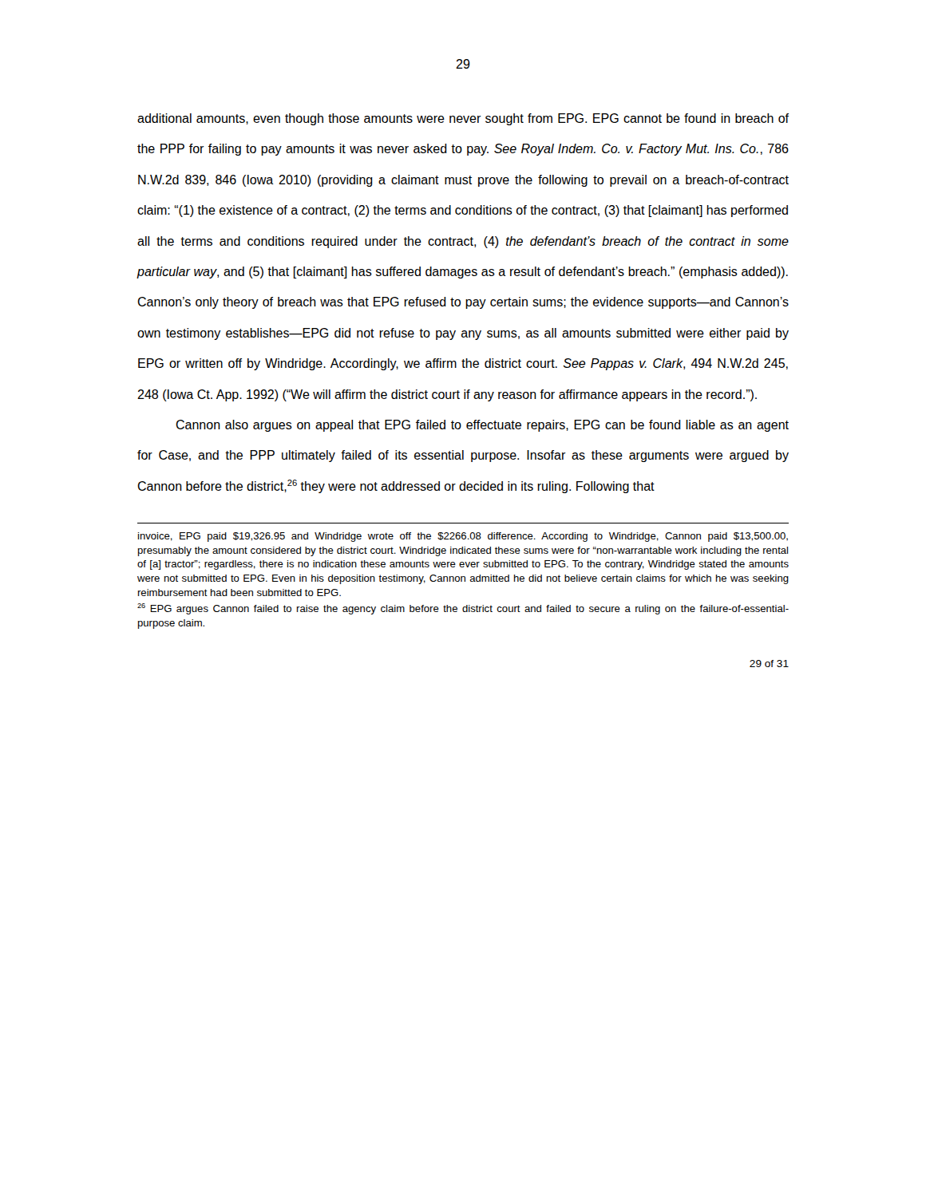29
additional amounts, even though those amounts were never sought from EPG. EPG cannot be found in breach of the PPP for failing to pay amounts it was never asked to pay. See Royal Indem. Co. v. Factory Mut. Ins. Co., 786 N.W.2d 839, 846 (Iowa 2010) (providing a claimant must prove the following to prevail on a breach-of-contract claim: “(1) the existence of a contract, (2) the terms and conditions of the contract, (3) that [claimant] has performed all the terms and conditions required under the contract, (4) the defendant’s breach of the contract in some particular way, and (5) that [claimant] has suffered damages as a result of defendant’s breach.” (emphasis added)). Cannon’s only theory of breach was that EPG refused to pay certain sums; the evidence supports—and Cannon’s own testimony establishes—EPG did not refuse to pay any sums, as all amounts submitted were either paid by EPG or written off by Windridge. Accordingly, we affirm the district court. See Pappas v. Clark, 494 N.W.2d 245, 248 (Iowa Ct. App. 1992) (“We will affirm the district court if any reason for affirmance appears in the record.”).
Cannon also argues on appeal that EPG failed to effectuate repairs, EPG can be found liable as an agent for Case, and the PPP ultimately failed of its essential purpose. Insofar as these arguments were argued by Cannon before the district,26 they were not addressed or decided in its ruling. Following that
invoice, EPG paid $19,326.95 and Windridge wrote off the $2266.08 difference. According to Windridge, Cannon paid $13,500.00, presumably the amount considered by the district court. Windridge indicated these sums were for “non-warrantable work including the rental of [a] tractor”; regardless, there is no indication these amounts were ever submitted to EPG. To the contrary, Windridge stated the amounts were not submitted to EPG. Even in his deposition testimony, Cannon admitted he did not believe certain claims for which he was seeking reimbursement had been submitted to EPG.
26 EPG argues Cannon failed to raise the agency claim before the district court and failed to secure a ruling on the failure-of-essential-purpose claim.
29 of 31